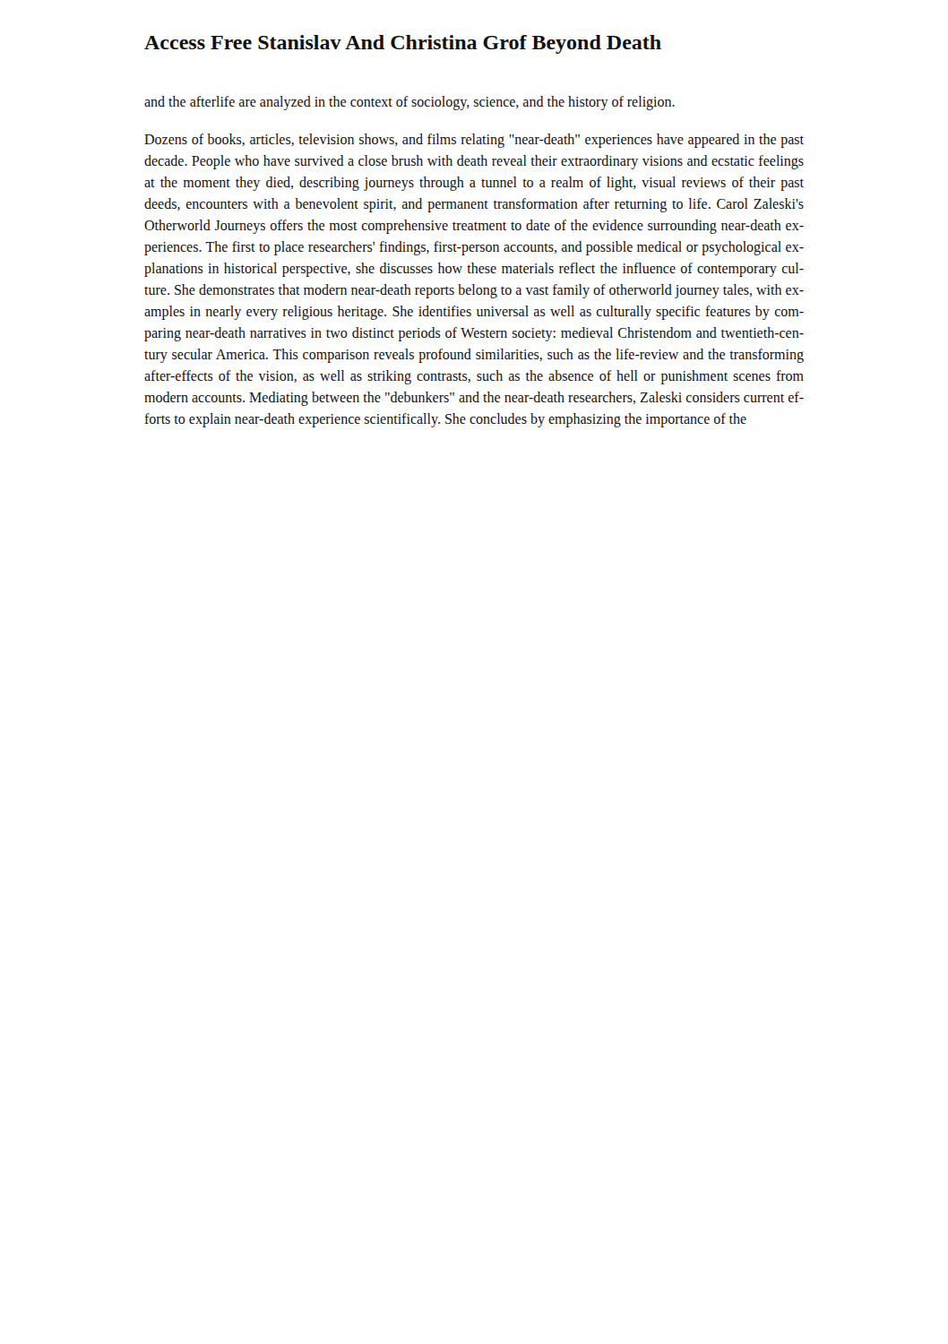Access Free Stanislav And Christina Grof Beyond Death
and the afterlife are analyzed in the context of sociology, science, and the history of religion.
Dozens of books, articles, television shows, and films relating "near-death" experiences have appeared in the past decade. People who have survived a close brush with death reveal their extraordinary visions and ecstatic feelings at the moment they died, describing journeys through a tunnel to a realm of light, visual reviews of their past deeds, encounters with a benevolent spirit, and permanent transformation after returning to life. Carol Zaleski's Otherworld Journeys offers the most comprehensive treatment to date of the evidence surrounding near-death experiences. The first to place researchers' findings, first-person accounts, and possible medical or psychological explanations in historical perspective, she discusses how these materials reflect the influence of contemporary culture. She demonstrates that modern near-death reports belong to a vast family of otherworld journey tales, with examples in nearly every religious heritage. She identifies universal as well as culturally specific features by comparing near-death narratives in two distinct periods of Western society: medieval Christendom and twentieth-century secular America. This comparison reveals profound similarities, such as the life-review and the transforming after-effects of the vision, as well as striking contrasts, such as the absence of hell or punishment scenes from modern accounts. Mediating between the "debunkers" and the near-death researchers, Zaleski considers current efforts to explain near-death experience scientifically. She concludes by emphasizing the importance of the